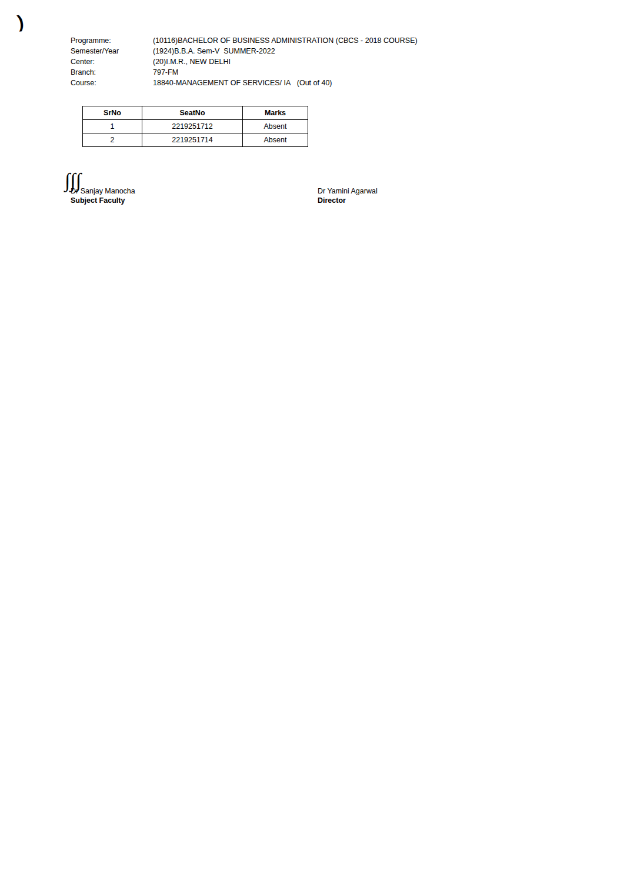)
| Programme: | (10116)BACHELOR OF BUSINESS ADMINISTRATION (CBCS - 2018 COURSE) |
| Semester/Year | (1924)B.B.A. Sem-V SUMMER-2022 |
| Center: | (20)I.M.R., NEW DELHI |
| Branch: | 797-FM |
| Course: | 18840-MANAGEMENT OF SERVICES/ IA (Out of 40) |
| SrNo | SeatNo | Marks |
| --- | --- | --- |
| 1 | 2219251712 | Absent |
| 2 | 2219251714 | Absent |
∫∫∫
Dr Sanjay Manocha
Subject Faculty
Dr Yamini Agarwal
Director